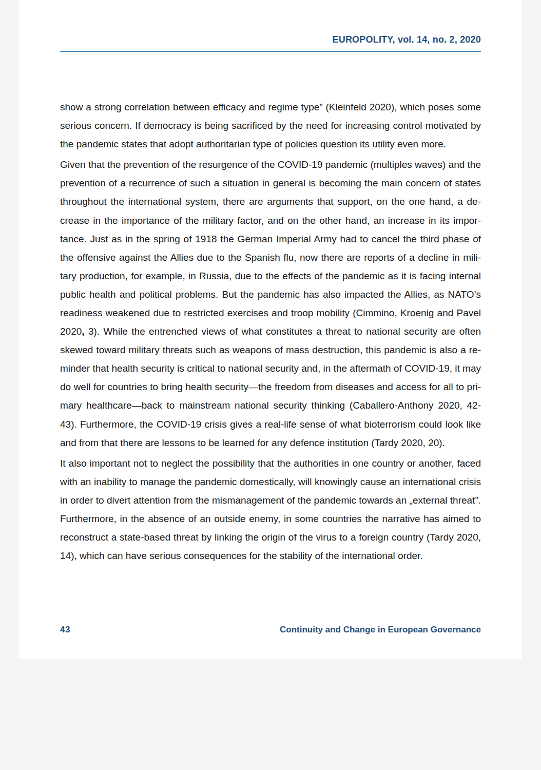EUROPOLITY, vol. 14, no. 2, 2020
show a strong correlation between efficacy and regime type” (Kleinfeld 2020), which poses some serious concern. If democracy is being sacrificed by the need for increasing control motivated by the pandemic states that adopt authoritarian type of policies question its utility even more.
Given that the prevention of the resurgence of the COVID-19 pandemic (multiples waves) and the prevention of a recurrence of such a situation in general is becoming the main concern of states throughout the international system, there are arguments that support, on the one hand, a decrease in the importance of the military factor, and on the other hand, an increase in its importance. Just as in the spring of 1918 the German Imperial Army had to cancel the third phase of the offensive against the Allies due to the Spanish flu, now there are reports of a decline in military production, for example, in Russia, due to the effects of the pandemic as it is facing internal public health and political problems. But the pandemic has also impacted the Allies, as NATO’s readiness weakened due to restricted exercises and troop mobility (Cimmino, Kroenig and Pavel 2020, 3). While the entrenched views of what constitutes a threat to national security are often skewed toward military threats such as weapons of mass destruction, this pandemic is also a reminder that health security is critical to national security and, in the aftermath of COVID-19, it may do well for countries to bring health security—the freedom from diseases and access for all to primary healthcare—back to mainstream national security thinking (Caballero-Anthony 2020, 42-43). Furthermore, the COVID-19 crisis gives a real-life sense of what bioterrorism could look like and from that there are lessons to be learned for any defence institution (Tardy 2020, 20).
It also important not to neglect the possibility that the authorities in one country or another, faced with an inability to manage the pandemic domestically, will knowingly cause an international crisis in order to divert attention from the mismanagement of the pandemic towards an „external threat”. Furthermore, in the absence of an outside enemy, in some countries the narrative has aimed to reconstruct a state-based threat by linking the origin of the virus to a foreign country (Tardy 2020, 14), which can have serious consequences for the stability of the international order.
43 Continuity and Change in European Governance